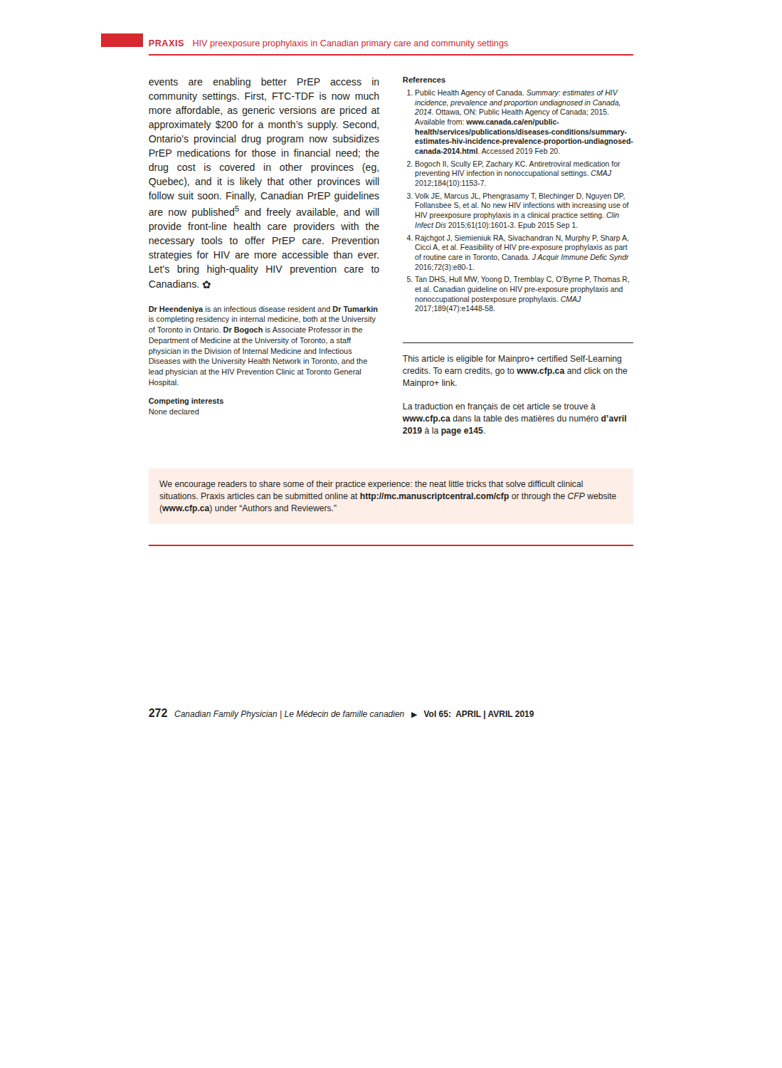Praxis HIV preexposure prophylaxis in Canadian primary care and community settings
events are enabling better PrEP access in community settings. First, FTC-TDF is now much more affordable, as generic versions are priced at approximately $200 for a month’s supply. Second, Ontario’s provincial drug program now subsidizes PrEP medications for those in financial need; the drug cost is covered in other provinces (eg, Quebec), and it is likely that other provinces will follow suit soon. Finally, Canadian PrEP guidelines are now published5 and freely available, and will provide front-line health care providers with the necessary tools to offer PrEP care. Prevention strategies for HIV are more accessible than ever. Let’s bring high-quality HIV prevention care to Canadians.✿
Dr Heendeniya is an infectious disease resident and Dr Tumarkin is completing residency in internal medicine, both at the University of Toronto in Ontario. Dr Bogoch is Associate Professor in the Department of Medicine at the University of Toronto, a staff physician in the Division of Internal Medicine and Infectious Diseases with the University Health Network in Toronto, and the lead physician at the HIV Prevention Clinic at Toronto General Hospital.
Competing interests
None declared
References
Public Health Agency of Canada. Summary: estimates of HIV incidence, prevalence and proportion undiagnosed in Canada, 2014. Ottawa, ON: Public Health Agency of Canada; 2015. Available from: www.canada.ca/en/public-health/services/publications/diseases-conditions/summary-estimates-hiv-incidence-prevalence-proportion-undiagnosed-canada-2014.html. Accessed 2019 Feb 20.
Bogoch II, Scully EP, Zachary KC. Antiretroviral medication for preventing HIV infection in nonoccupational settings. CMAJ 2012;184(10):1153-7.
Volk JE, Marcus JL, Phengrasamy T, Blechinger D, Nguyen DP, Follansbee S, et al. No new HIV infections with increasing use of HIV preexposure prophylaxis in a clinical practice setting. Clin Infect Dis 2015;61(10):1601-3. Epub 2015 Sep 1.
Rajchgot J, Siemieniuk RA, Sivachandran N, Murphy P, Sharp A, Cicci A, et al. Feasibility of HIV pre-exposure prophylaxis as part of routine care in Toronto, Canada. J Acquir Immune Defic Syndr 2016;72(3):e80-1.
Tan DHS, Hull MW, Yoong D, Tremblay C, O’Byrne P, Thomas R, et al. Canadian guideline on HIV pre-exposure prophylaxis and nonoccupational postexposure prophylaxis. CMAJ 2017;189(47):e1448-58.
This article is eligible for Mainpro+ certified Self-Learning credits. To earn credits, go to www.cfp.ca and click on the Mainpro+ link.
La traduction en français de cet article se trouve à www.cfp.ca dans la table des matières du numéro d’avril 2019 à la page e145.
We encourage readers to share some of their practice experience: the neat little tricks that solve difficult clinical situations. Praxis articles can be submitted online at http://mc.manuscriptcentral.com/cfp or through the CFP website (www.cfp.ca) under “Authors and Reviewers.”
272 Canadian Family Physician | Le Médecin de famille canadien ▶ Vol 65: APRIL | AVRIL 2019